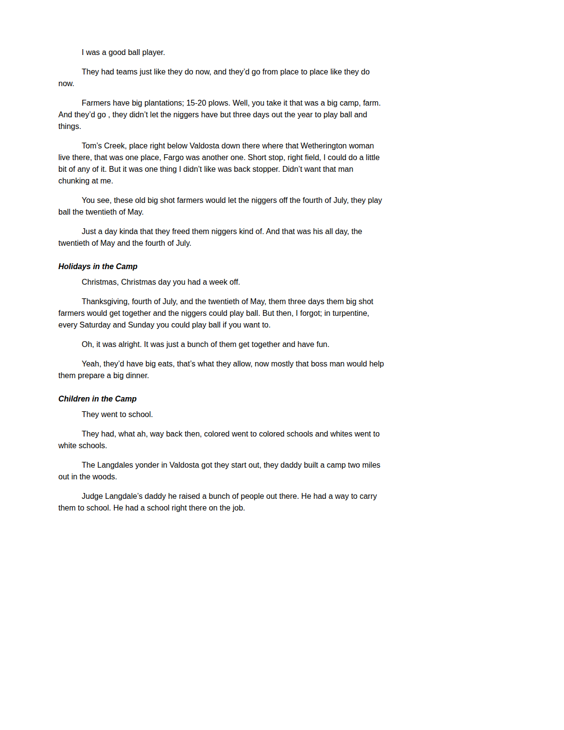I was a good ball player.
They had teams just like they do now, and they’d go from place to place like they do now.
Farmers have big plantations; 15-20 plows. Well, you take it that was a big camp, farm. And they’d go , they didn’t let the niggers have but three days out the year to play ball and things.
Tom’s Creek, place right below Valdosta down there where that Wetherington woman live there, that was one place, Fargo was another one. Short stop, right field, I could do a little bit of any of it. But it was one thing I didn’t like was back stopper. Didn’t want that man chunking at me.
You see, these old big shot farmers would let the niggers off the fourth of July, they play ball the twentieth of May.
Just a day kinda that they freed them niggers kind of. And that was his all day, the twentieth of May and the fourth of July.
Holidays in the Camp
Christmas, Christmas day you had a week off.
Thanksgiving, fourth of July, and the twentieth of May, them three days them big shot farmers would get together and the niggers could play ball. But then, I forgot; in turpentine, every Saturday and Sunday you could play ball if you want to.
Oh, it was alright. It was just a bunch of them get together and have fun.
Yeah, they’d have big eats, that’s what they allow, now mostly that boss man would help them prepare a big dinner.
Children in the Camp
They went to school.
They had, what ah, way back then, colored went to colored schools and whites went to white schools.
The Langdales yonder in Valdosta got they start out, they daddy built a camp two miles out in the woods.
Judge Langdale’s daddy he raised a bunch of people out there. He had a way to carry them to school. He had a school right there on the job.